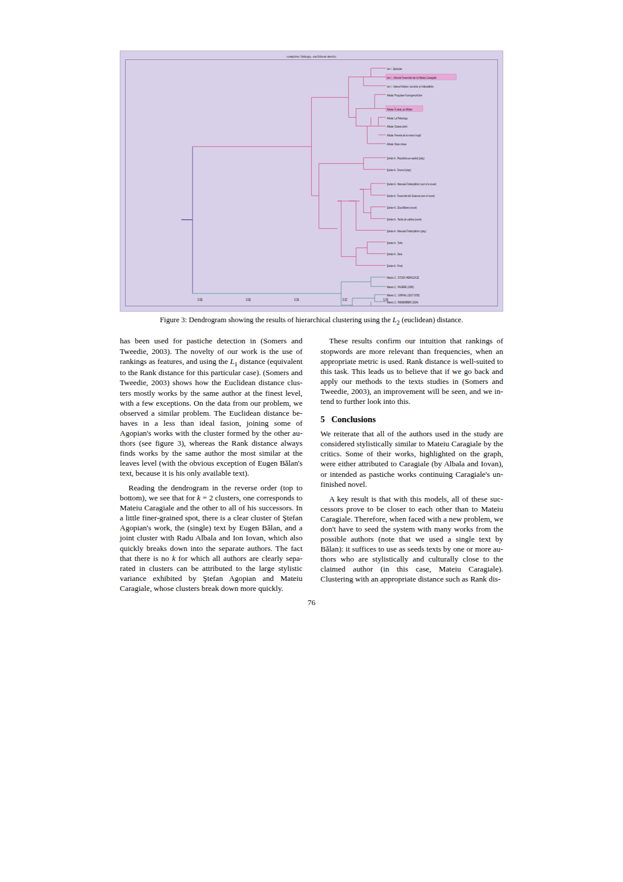complete linkage, euclidean metric
Ion I.: Epistolar Ion I.: Ultimele Însemnări ale lui Mateiu Caragiale Ion I.: Indexul fiinţelor, lucrurilor şi întâmplărilor Albala: Propylaen Kunstgeschichte Albala: În deal, pe Militari Albala: La Paleologu Albala: Sclava iubirii Albala: Femeia de la miezul nopţii Albala: Nişte cireşe Ştefan A.: Republica pe eşafod (play) Ştefan A.: Drumul (play) Ştefan A.: Manualul Întâmplărilor (sort of a novel) Ştefan A.: Însemnări din Sodoma (sort of novel) Ştefan A.: Ziua Mâniei (novel) Ştefan A.: Tache de catifea (novel) Ştefan A.: Manualul Întâmplărilor (play) Ştefan A.: Ţobit Ştefan A.: Sara Ştefan A.: Frică Mateiu C.: STUDII HERALDICE Mateiu C.: PAJERE (1936) Mateiu C.: JURNAL (1927-1935) Mateiu C.: REMEMBER (1924) Mateiu C.: SUB PECETEA TAINEI (1930, 1933) Mateiu C.: CRAII DE CURTEA-VECHE (1926) 0.08 0.06 0.04 0.02 0.00
Figure 3: Dendrogram showing the results of hierarchical clustering using the L2 (euclidean) distance.
has been used for pastiche detection in (Somers and Tweedie, 2003). The novelty of our work is the use of rankings as features, and using the L1 distance (equivalent to the Rank distance for this particular case). (Somers and Tweedie, 2003) shows how the Euclidean distance clusters mostly works by the same author at the finest level, with a few exceptions. On the data from our problem, we observed a similar problem. The Euclidean distance behaves in a less than ideal fasion, joining some of Agopian's works with the cluster formed by the other authors (see figure 3), whereas the Rank distance always finds works by the same author the most similar at the leaves level (with the obvious exception of Eugen Bălan's text, because it is his only available text).
Reading the dendrogram in the reverse order (top to bottom), we see that for k = 2 clusters, one corresponds to Mateiu Caragiale and the other to all of his successors. In a little finer-grained spot, there is a clear cluster of Ştefan Agopian's work, the (single) text by Eugen Bălan, and a joint cluster with Radu Albala and Ion Iovan, which also quickly breaks down into the separate authors. The fact that there is no k for which all authors are clearly separated in clusters can be attributed to the large stylistic variance exhibited by Ştefan Agopian and Mateiu Caragiale, whose clusters break down more quickly.
These results confirm our intuition that rankings of stopwords are more relevant than frequencies, when an appropriate metric is used. Rank distance is well-suited to this task. This leads us to believe that if we go back and apply our methods to the texts studies in (Somers and Tweedie, 2003), an improvement will be seen, and we intend to further look into this.
5 Conclusions
We reiterate that all of the authors used in the study are considered stylistically similar to Mateiu Caragiale by the critics. Some of their works, highlighted on the graph, were either attributed to Caragiale (by Albala and Iovan), or intended as pastiche works continuing Caragiale's unfinished novel.
A key result is that with this models, all of these successors prove to be closer to each other than to Mateiu Caragiale. Therefore, when faced with a new problem, we don't have to seed the system with many works from the possible authors (note that we used a single text by Bălan): it suffices to use as seeds texts by one or more authors who are stylistically and culturally close to the claimed author (in this case, Mateiu Caragiale). Clustering with an appropriate distance such as Rank dis-
76